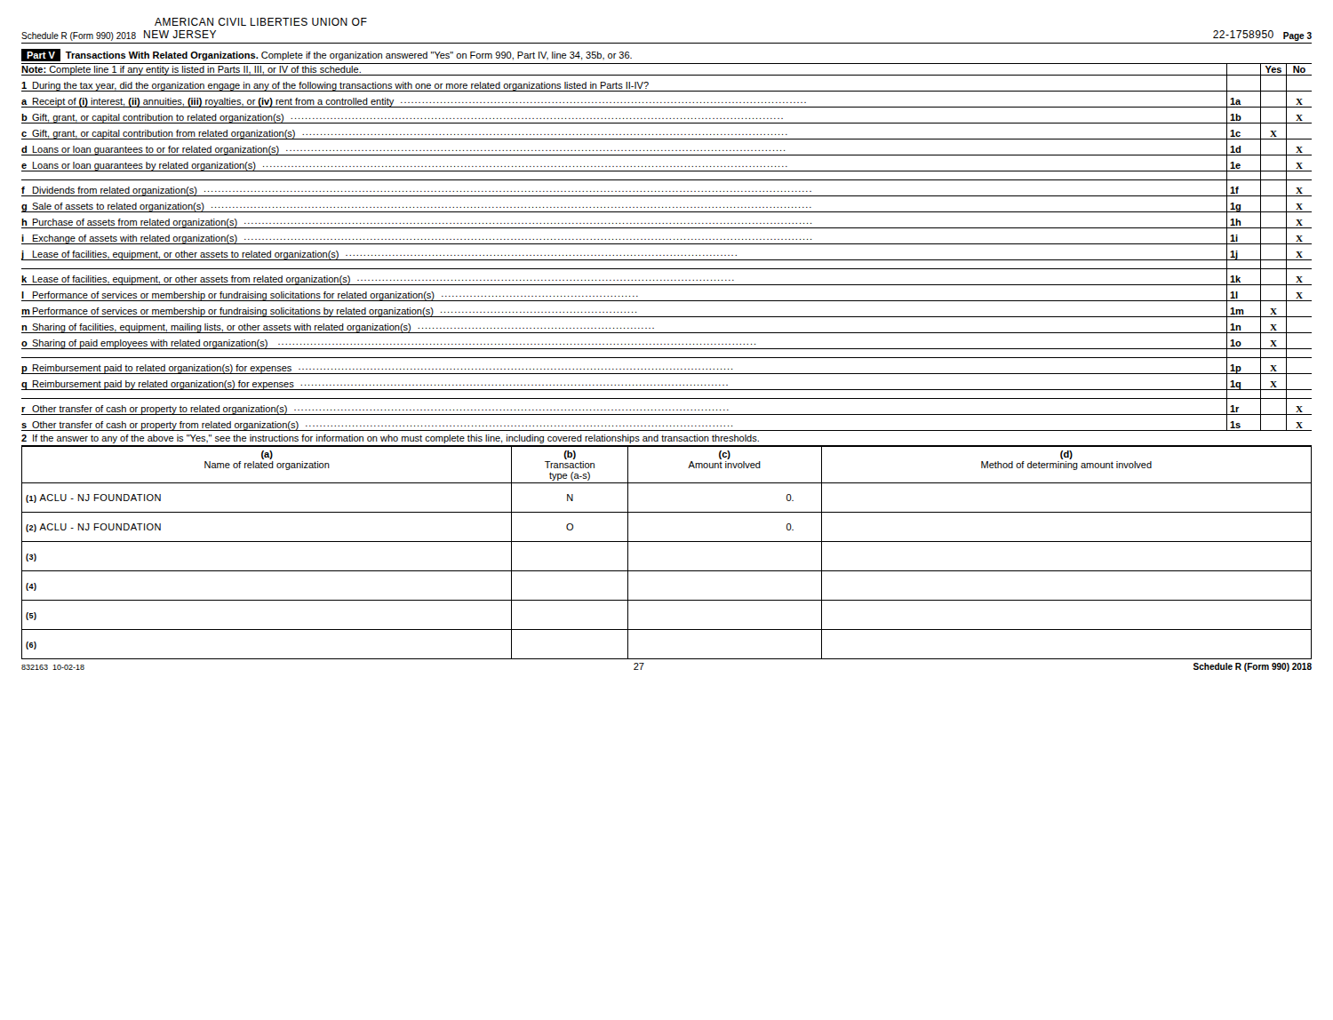AMERICAN CIVIL LIBERTIES UNION OF
Schedule R (Form 990) 2018 NEW JERSEY
22-1758950 Page 3
Part V Transactions With Related Organizations. Complete if the organization answered "Yes" on Form 990, Part IV, line 34, 35b, or 36.
| Note: Complete line 1 if any entity is listed in Parts II, III, or IV of this schedule. | | Yes | No |
| 1 During the tax year, did the organization engage in any of the following transactions with one or more related organizations listed in Parts II-IV? | | | |
| a Receipt of (i) interest, (ii) annuities, (iii) royalties, or (iv) rent from a controlled entity ................................................................................................................. | 1a | | X |
| b Gift, grant, or capital contribution to related organization(s) ......................................................................................................................................... | 1b | | X |
| c Gift, grant, or capital contribution from related organization(s) ....................................................................................................................................... | 1c | X | |
| d Loans or loan guarantees to or for related organization(s) ........................................................................................................................................... | 1d | | X |
| e Loans or loan guarantees by related organization(s) .................................................................................................................................................. | 1e | | X |
| f Dividends from related organization(s) ......................................................................................................................................................................... | 1f | | X |
| g Sale of assets to related organization(s) ....................................................................................................................................................................... | 1g | | X |
| h Purchase of assets from related organization(s) .............................................................................................................................................................. | 1h | | X |
| i Exchange of assets with related organization(s) .............................................................................................................................................................. | 1i | | X |
| j Lease of facilities, equipment, or other assets to related organization(s) ............................................................................................................. | 1j | | X |
| k Lease of facilities, equipment, or other assets from related organization(s) ......................................................................................................... | 1k | | X |
| l Performance of services or membership or fundraising solicitations for related organization(s) ....................................................... | 1l | | X |
| m Performance of services or membership or fundraising solicitations by related organization(s) ....................................................... | 1m | X | |
| n Sharing of facilities, equipment, mailing lists, or other assets with related organization(s) .................................................................. | 1n | X | |
| o Sharing of paid employees with related organization(s) ..................................................................................................................................... | 1o | X | |
| p Reimbursement paid to related organization(s) for expenses ......................................................................................................................... | 1p | X | |
| q Reimbursement paid by related organization(s) for expenses ....................................................................................................................... | 1q | X | |
| r Other transfer of cash or property to related organization(s) ......................................................................................................................... | 1r | | X |
| s Other transfer of cash or property from related organization(s) ....................................................................................................................... | 1s | | X |
2 If the answer to any of the above is "Yes," see the instructions for information on who must complete this line, including covered relationships and transaction thresholds.
| (a) Name of related organization | (b) Transaction type (a-s) | (c) Amount involved | (d) Method of determining amount involved |
| --- | --- | --- | --- |
| (1) ACLU - NJ FOUNDATION | N | 0. | |
| (2) ACLU - NJ FOUNDATION | O | 0. | |
| (3) | | | |
| (4) | | | |
| (5) | | | |
| (6) | | | |
832163 10-02-18
27
Schedule R (Form 990) 2018